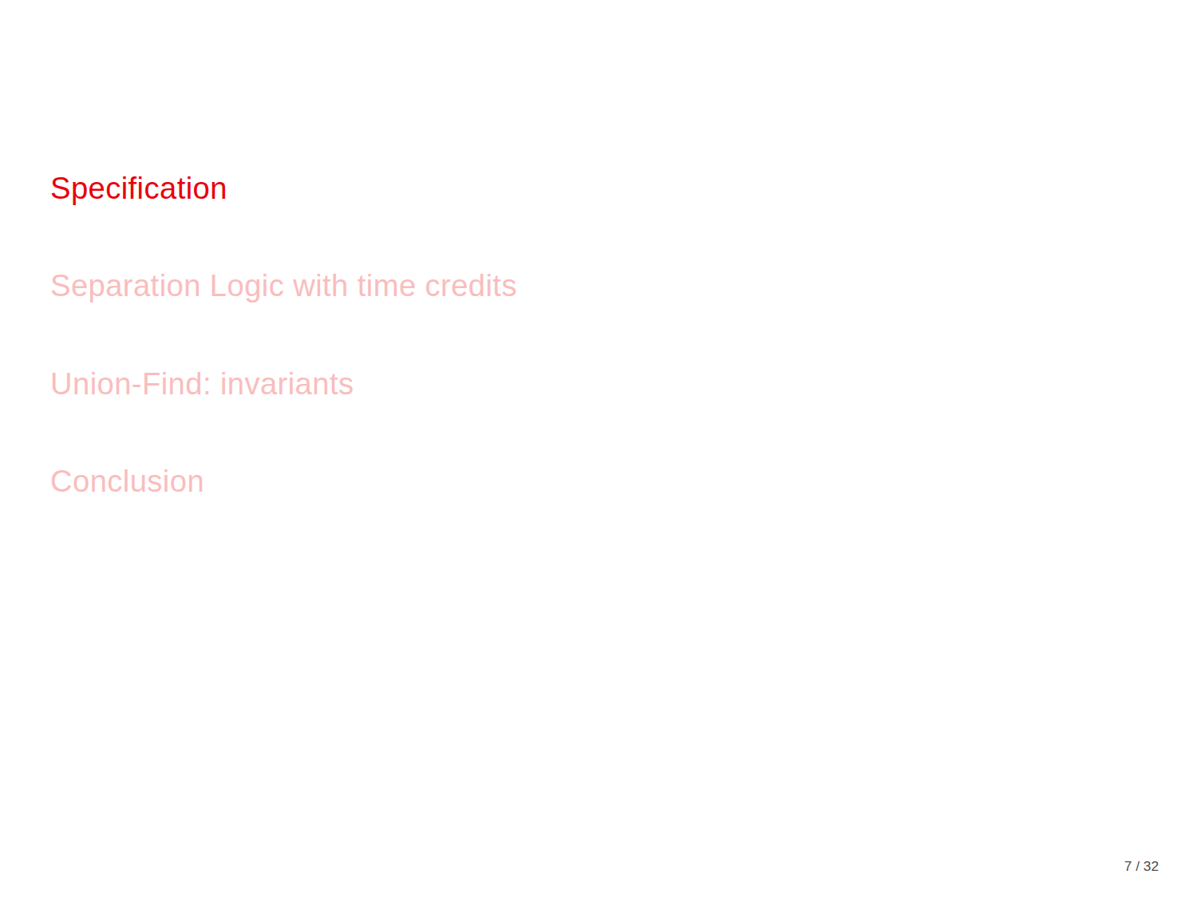Specification
Separation Logic with time credits
Union-Find: invariants
Conclusion
7 / 32